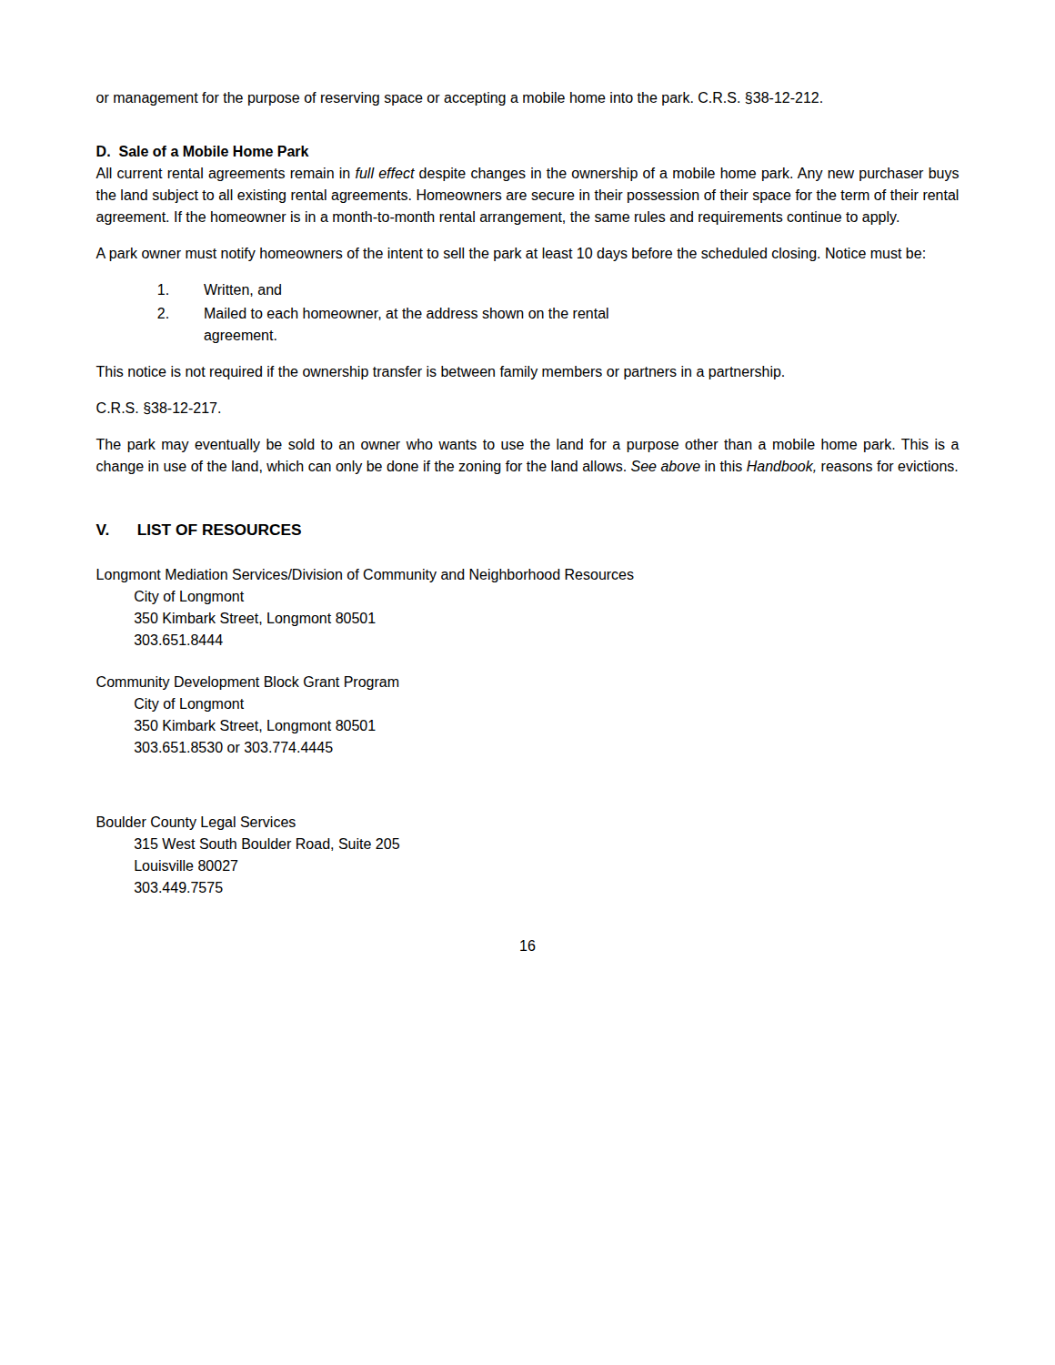or management for the purpose of reserving space or accepting a mobile home into the park. C.R.S. §38-12-212.
D. Sale of a Mobile Home Park
All current rental agreements remain in full effect despite changes in the ownership of a mobile home park. Any new purchaser buys the land subject to all existing rental agreements. Homeowners are secure in their possession of their space for the term of their rental agreement. If the homeowner is in a month-to-month rental arrangement, the same rules and requirements continue to apply.
A park owner must notify homeowners of the intent to sell the park at least 10 days before the scheduled closing. Notice must be:
1. Written, and
2. Mailed to each homeowner, at the address shown on the rental
agreement.
This notice is not required if the ownership transfer is between family members or partners in a partnership.
C.R.S. §38-12-217.
The park may eventually be sold to an owner who wants to use the land for a purpose other than a mobile home park. This is a change in use of the land, which can only be done if the zoning for the land allows. See above in this Handbook, reasons for evictions.
V. LIST OF RESOURCES
Longmont Mediation Services/Division of Community and Neighborhood Resources City of Longmont 350 Kimbark Street, Longmont 80501 303.651.8444
Community Development Block Grant Program City of Longmont 350 Kimbark Street, Longmont 80501 303.651.8530 or 303.774.4445
Boulder County Legal Services 315 West South Boulder Road, Suite 205 Louisville 80027 303.449.7575
16